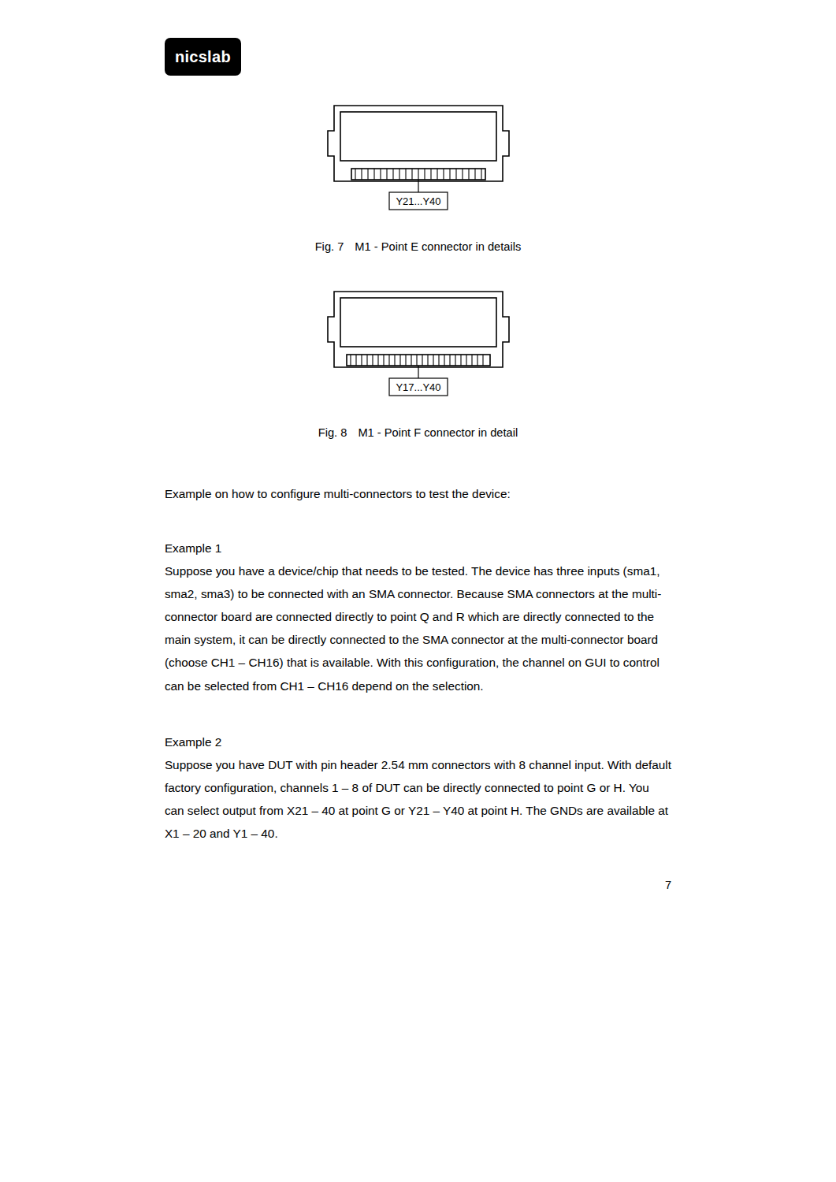nicslab
Y21...Y40
Fig. 7 M1 - Point E connector in details
Y17...Y40
Fig. 8 M1 - Point F connector in detail
Example on how to configure multi-connectors to test the device:
Example 1
Suppose you have a device/chip that needs to be tested. The device has three inputs (sma1, sma2, sma3) to be connected with an SMA connector. Because SMA connectors at the multi-connector board are connected directly to point Q and R which are directly connected to the main system, it can be directly connected to the SMA connector at the multi-connector board (choose CH1 – CH16) that is available. With this configuration, the channel on GUI to control can be selected from CH1 – CH16 depend on the selection.
Example 2
Suppose you have DUT with pin header 2.54 mm connectors with 8 channel input. With default factory configuration, channels 1 – 8 of DUT can be directly connected to point G or H. You can select output from X21 – 40 at point G or Y21 – Y40 at point H. The GNDs are available at X1 – 20 and Y1 – 40.
7